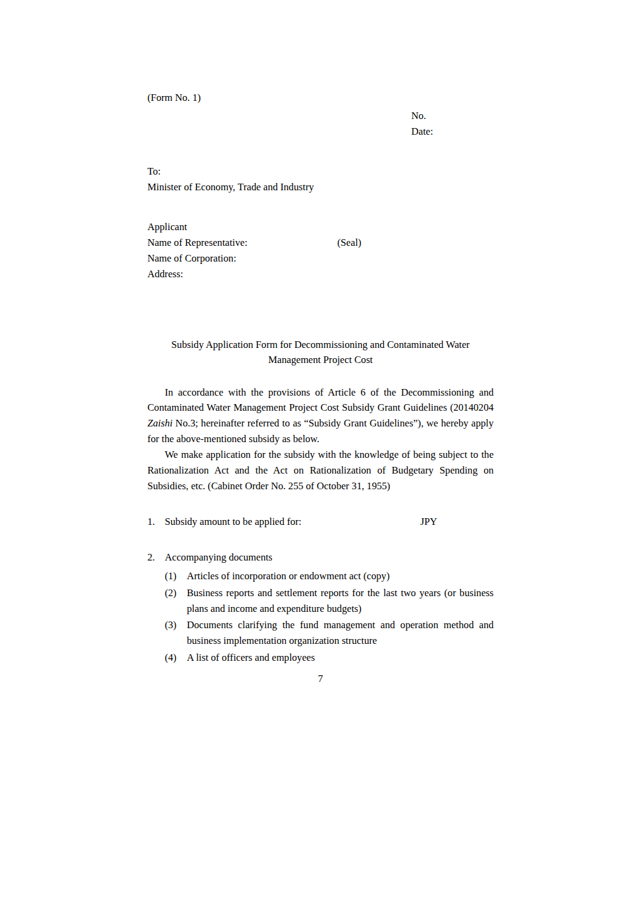(Form No. 1)
No.
Date:
To:
Minister of Economy, Trade and Industry
Applicant
Name of Representative:(Seal)
Name of Corporation:
Address:
Subsidy Application Form for Decommissioning and Contaminated Water Management Project Cost
In accordance with the provisions of Article 6 of the Decommissioning and Contaminated Water Management Project Cost Subsidy Grant Guidelines (20140204 Zaishi No.3; hereinafter referred to as “Subsidy Grant Guidelines”), we hereby apply for the above-mentioned subsidy as below.
We make application for the subsidy with the knowledge of being subject to the Rationalization Act and the Act on Rationalization of Budgetary Spending on Subsidies, etc. (Cabinet Order No. 255 of October 31, 1955)
1.
Subsidy amount to be applied for: JPY
2.
Accompanying documents
(1) Articles of incorporation or endowment act (copy)
(2) Business reports and settlement reports for the last two years (or business plans and income and expenditure budgets)
(3) Documents clarifying the fund management and operation method and business implementation organization structure
(4) A list of officers and employees
7